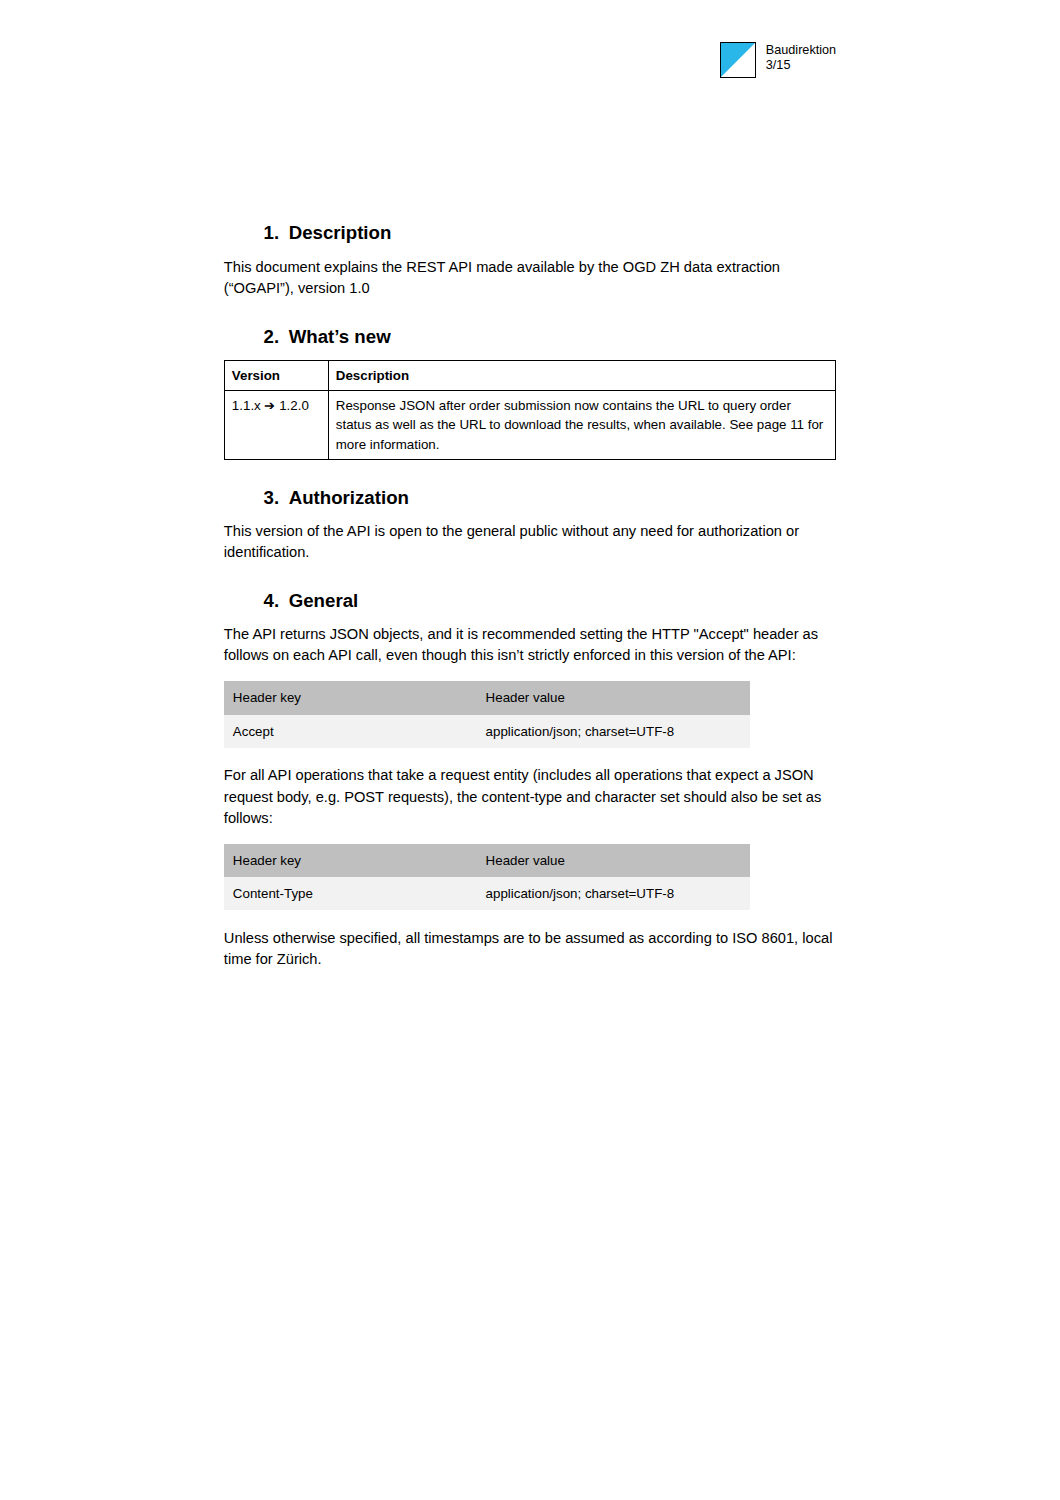Baudirektion
3/15
1. Description
This document explains the REST API made available by the OGD ZH data extraction (“OGAPI”), version 1.0
2. What’s new
| Version | Description |
| --- | --- |
| 1.1.x ➔ 1.2.0 | Response JSON after order submission now contains the URL to query order status as well as the URL to download the results, when available. See page 11 for more information. |
3. Authorization
This version of the API is open to the general public without any need for authorization or identification.
4. General
The API returns JSON objects, and it is recommended setting the HTTP "Accept" header as follows on each API call, even though this isn’t strictly enforced in this version of the API:
| Header key | Header value |
| --- | --- |
| Accept | application/json; charset=UTF-8 |
For all API operations that take a request entity (includes all operations that expect a JSON request body, e.g. POST requests), the content-type and character set should also be set as follows:
| Header key | Header value |
| --- | --- |
| Content-Type | application/json; charset=UTF-8 |
Unless otherwise specified, all timestamps are to be assumed as according to ISO 8601, local time for Zürich.